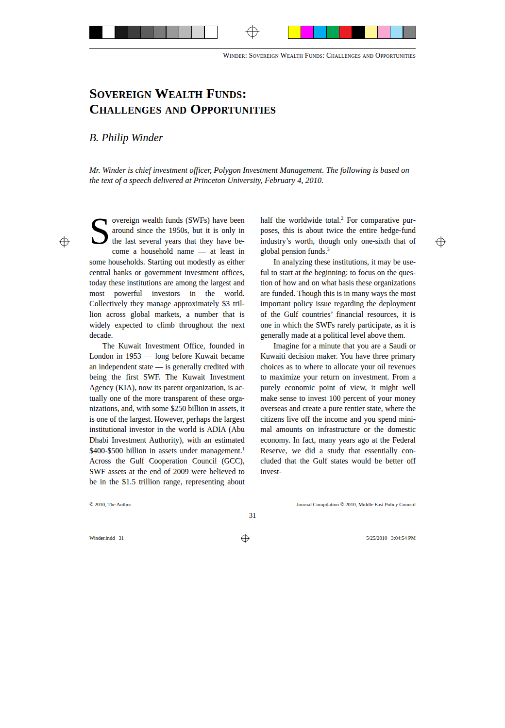Winder: Sovereign Wealth Funds: Challenges and Opportunities
Sovereign Wealth Funds:
Challenges and Opportunities
B. Philip Winder
Mr. Winder is chief investment officer, Polygon Investment Management. The following is based on the text of a speech delivered at Princeton University, February 4, 2010.
Sovereign wealth funds (SWFs) have been around since the 1950s, but it is only in the last several years that they have become a household name — at least in some households. Starting out modestly as either central banks or government investment offices, today these institutions are among the largest and most powerful investors in the world. Collectively they manage approximately $3 trillion across global markets, a number that is widely expected to climb throughout the next decade.
The Kuwait Investment Office, founded in London in 1953 — long before Kuwait became an independent state — is generally credited with being the first SWF. The Kuwait Investment Agency (KIA), now its parent organization, is actually one of the more transparent of these organizations, and, with some $250 billion in assets, it is one of the largest. However, perhaps the largest institutional investor in the world is ADIA (Abu Dhabi Investment Authority), with an estimated $400-$500 billion in assets under management.1 Across the Gulf Cooperation Council (GCC), SWF assets at the end of 2009 were believed to be in the $1.5 trillion range, representing about half the worldwide total.2 For comparative purposes, this is about twice the entire hedge-fund industry’s worth, though only one-sixth that of global pension funds.3
In analyzing these institutions, it may be useful to start at the beginning: to focus on the question of how and on what basis these organizations are funded. Though this is in many ways the most important policy issue regarding the deployment of the Gulf countries’ financial resources, it is one in which the SWFs rarely participate, as it is generally made at a political level above them.
Imagine for a minute that you are a Saudi or Kuwaiti decision maker. You have three primary choices as to where to allocate your oil revenues to maximize your return on investment. From a purely economic point of view, it might well make sense to invest 100 percent of your money overseas and create a pure rentier state, where the citizens live off the income and you spend minimal amounts on infrastructure or the domestic economy. In fact, many years ago at the Federal Reserve, we did a study that essentially concluded that the Gulf states would be better off invest-
© 2010, The Author Journal Compilation © 2010, Middle East Policy Council
31
Winder.indd 31 5/25/2010 3:04:54 PM